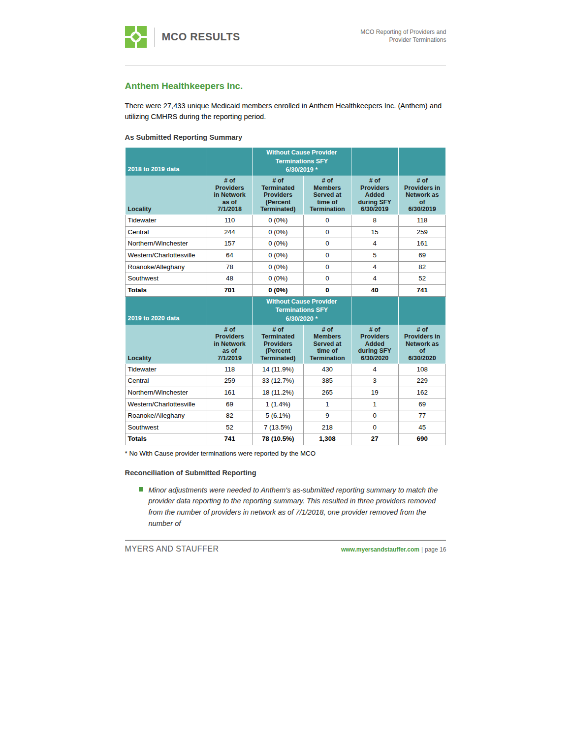MCO RESULTS
MCO Reporting of Providers and
Provider Terminations
Anthem Healthkeepers Inc.
There were 27,433 unique Medicaid members enrolled in Anthem Healthkeepers Inc. (Anthem) and utilizing CMHRS during the reporting period.
As Submitted Reporting Summary
| 2018 to 2019 data | | Without Cause Provider Terminations SFY 6/30/2019 * | | |
| --- | --- | --- | --- | --- |
| Locality | # of Providers in Network as of 7/1/2018 | # of Terminated Providers (Percent Terminated) | # of Members Served at time of Termination | # of Providers Added during SFY 6/30/2019 | # of Providers in Network as of 6/30/2019 |
| Tidewater | 110 | 0 (0%) | 0 | 8 | 118 |
| Central | 244 | 0 (0%) | 0 | 15 | 259 |
| Northern/Winchester | 157 | 0 (0%) | 0 | 4 | 161 |
| Western/Charlottesville | 64 | 0 (0%) | 0 | 5 | 69 |
| Roanoke/Alleghany | 78 | 0 (0%) | 0 | 4 | 82 |
| Southwest | 48 | 0 (0%) | 0 | 4 | 52 |
| Totals | 701 | 0 (0%) | 0 | 40 | 741 |
| 2019 to 2020 data | | Without Cause Provider Terminations SFY 6/30/2020 * | | |
| Locality | # of Providers in Network as of 7/1/2019 | # of Terminated Providers (Percent Terminated) | # of Members Served at time of Termination | # of Providers Added during SFY 6/30/2020 | # of Providers in Network as of 6/30/2020 |
| Tidewater | 118 | 14 (11.9%) | 430 | 4 | 108 |
| Central | 259 | 33 (12.7%) | 385 | 3 | 229 |
| Northern/Winchester | 161 | 18 (11.2%) | 265 | 19 | 162 |
| Western/Charlottesville | 69 | 1 (1.4%) | 1 | 1 | 69 |
| Roanoke/Alleghany | 82 | 5 (6.1%) | 9 | 0 | 77 |
| Southwest | 52 | 7 (13.5%) | 218 | 0 | 45 |
| Totals | 741 | 78 (10.5%) | 1,308 | 27 | 690 |
* No With Cause provider terminations were reported by the MCO
Reconciliation of Submitted Reporting
Minor adjustments were needed to Anthem's as-submitted reporting summary to match the provider data reporting to the reporting summary. This resulted in three providers removed from the number of providers in network as of 7/1/2018, one provider removed from the number of
MYERS AND STAUFFER
www.myersandstauffer.com|page 16